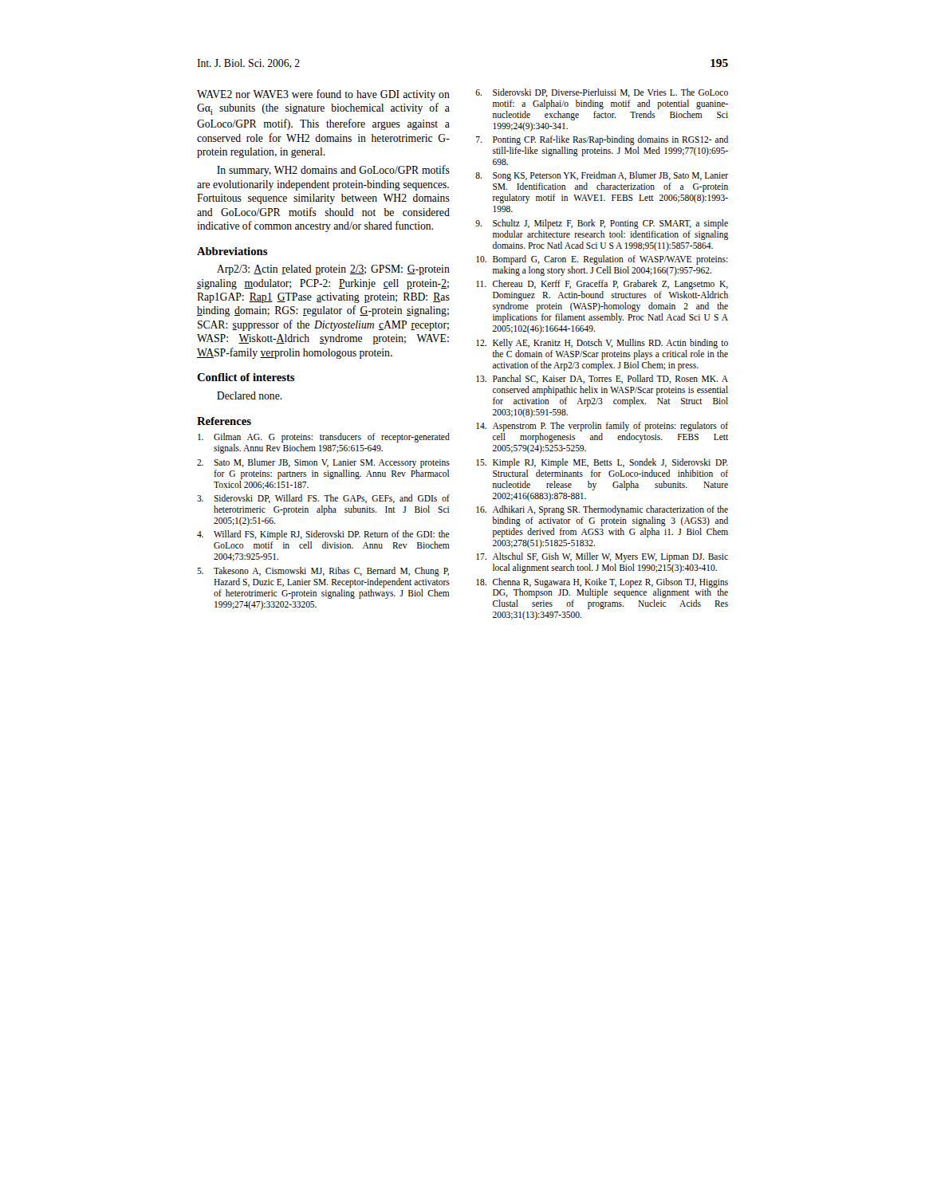Int. J. Biol. Sci. 2006, 2 195
WAVE2 nor WAVE3 were found to have GDI activity on Gαi subunits (the signature biochemical activity of a GoLoco/GPR motif). This therefore argues against a conserved role for WH2 domains in heterotrimeric G-protein regulation, in general.
In summary, WH2 domains and GoLoco/GPR motifs are evolutionarily independent protein-binding sequences. Fortuitous sequence similarity between WH2 domains and GoLoco/GPR motifs should not be considered indicative of common ancestry and/or shared function.
Abbreviations
Arp2/3: Actin related protein 2/3; GPSM: G-protein signaling modulator; PCP-2: Purkinje cell protein-2; Rap1GAP: Rap1 GTPase activating protein; RBD: Ras binding domain; RGS: regulator of G-protein signaling; SCAR: suppressor of the Dictyostelium c AMP receptor; WASP: Wiskott-Aldrich syndrome protein; WAVE: WASP-family verprolin homologous protein.
Conflict of interests
Declared none.
References
Gilman AG. G proteins: transducers of receptor-generated signals. Annu Rev Biochem 1987;56:615-649.
Sato M, Blumer JB, Simon V, Lanier SM. Accessory proteins for G proteins: partners in signalling. Annu Rev Pharmacol Toxicol 2006;46:151-187.
Siderovski DP, Willard FS. The GAPs, GEFs, and GDIs of heterotrimeric G-protein alpha subunits. Int J Biol Sci 2005;1(2):51-66.
Willard FS, Kimple RJ, Siderovski DP. Return of the GDI: the GoLoco motif in cell division. Annu Rev Biochem 2004;73:925-951.
Takesono A, Cismowski MJ, Ribas C, Bernard M, Chung P, Hazard S, Duzic E, Lanier SM. Receptor-independent activators of heterotrimeric G-protein signaling pathways. J Biol Chem 1999;274(47):33202-33205.
Siderovski DP, Diverse-Pierluissi M, De Vries L. The GoLoco motif: a Galphai/o binding motif and potential guanine-nucleotide exchange factor. Trends Biochem Sci 1999;24(9):340-341.
Ponting CP. Raf-like Ras/Rap-binding domains in RGS12- and still-life-like signalling proteins. J Mol Med 1999;77(10):695-698.
Song KS, Peterson YK, Freidman A, Blumer JB, Sato M, Lanier SM. Identification and characterization of a G-protein regulatory motif in WAVE1. FEBS Lett 2006;580(8):1993-1998.
Schultz J, Milpetz F, Bork P, Ponting CP. SMART, a simple modular architecture research tool: identification of signaling domains. Proc Natl Acad Sci U S A 1998;95(11):5857-5864.
Bompard G, Caron E. Regulation of WASP/WAVE proteins: making a long story short. J Cell Biol 2004;166(7):957-962.
Chereau D, Kerff F, Graceffa P, Grabarek Z, Langsetmo K, Dominguez R. Actin-bound structures of Wiskott-Aldrich syndrome protein (WASP)-homology domain 2 and the implications for filament assembly. Proc Natl Acad Sci U S A 2005;102(46):16644-16649.
Kelly AE, Kranitz H, Dotsch V, Mullins RD. Actin binding to the C domain of WASP/Scar proteins plays a critical role in the activation of the Arp2/3 complex. J Biol Chem; in press.
Panchal SC, Kaiser DA, Torres E, Pollard TD, Rosen MK. A conserved amphipathic helix in WASP/Scar proteins is essential for activation of Arp2/3 complex. Nat Struct Biol 2003;10(8):591-598.
Aspenstrom P. The verprolin family of proteins: regulators of cell morphogenesis and endocytosis. FEBS Lett 2005;579(24):5253-5259.
Kimple RJ, Kimple ME, Betts L, Sondek J, Siderovski DP. Structural determinants for GoLoco-induced inhibition of nucleotide release by Galpha subunits. Nature 2002;416(6883):878-881.
Adhikari A, Sprang SR. Thermodynamic characterization of the binding of activator of G protein signaling 3 (AGS3) and peptides derived from AGS3 with G alpha i1. J Biol Chem 2003;278(51):51825-51832.
Altschul SF, Gish W, Miller W, Myers EW, Lipman DJ. Basic local alignment search tool. J Mol Biol 1990;215(3):403-410.
Chenna R, Sugawara H, Koike T, Lopez R, Gibson TJ, Higgins DG, Thompson JD. Multiple sequence alignment with the Clustal series of programs. Nucleic Acids Res 2003;31(13):3497-3500.